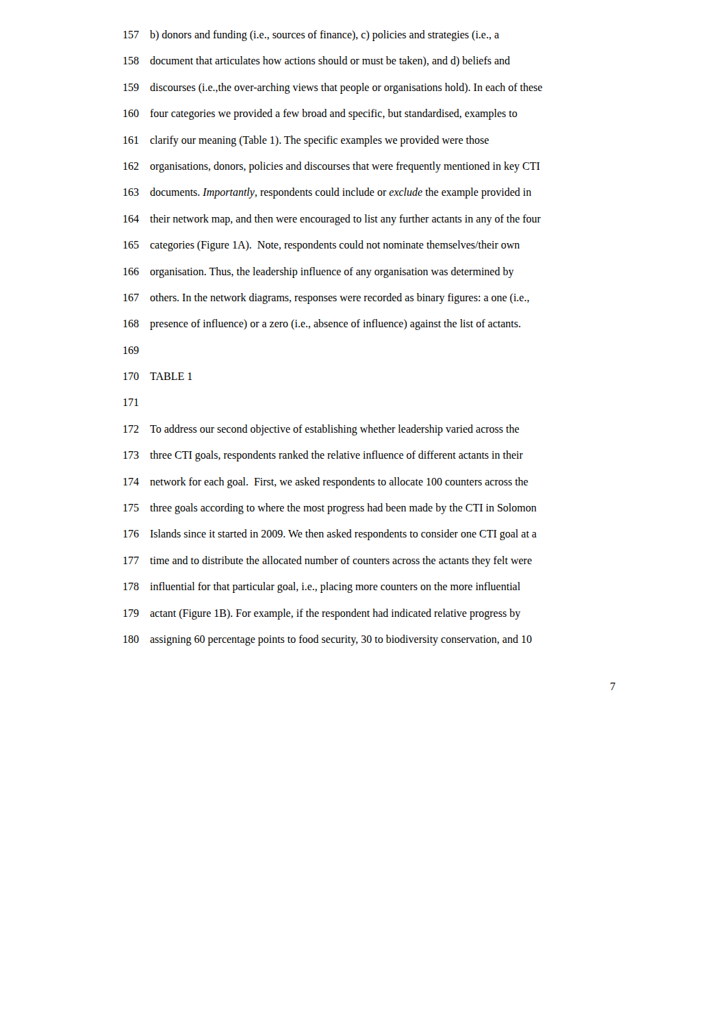b) donors and funding (i.e., sources of finance), c) policies and strategies (i.e., a
document that articulates how actions should or must be taken), and d) beliefs and
discourses (i.e.,the over-arching views that people or organisations hold). In each of these
four categories we provided a few broad and specific, but standardised, examples to
clarify our meaning (Table 1). The specific examples we provided were those
organisations, donors, policies and discourses that were frequently mentioned in key CTI
documents. Importantly, respondents could include or exclude the example provided in
their network map, and then were encouraged to list any further actants in any of the four
categories (Figure 1A). Note, respondents could not nominate themselves/their own
organisation. Thus, the leadership influence of any organisation was determined by
others. In the network diagrams, responses were recorded as binary figures: a one (i.e.,
presence of influence) or a zero (i.e., absence of influence) against the list of actants.
TABLE 1
To address our second objective of establishing whether leadership varied across the
three CTI goals, respondents ranked the relative influence of different actants in their
network for each goal. First, we asked respondents to allocate 100 counters across the
three goals according to where the most progress had been made by the CTI in Solomon
Islands since it started in 2009. We then asked respondents to consider one CTI goal at a
time and to distribute the allocated number of counters across the actants they felt were
influential for that particular goal, i.e., placing more counters on the more influential
actant (Figure 1B). For example, if the respondent had indicated relative progress by
assigning 60 percentage points to food security, 30 to biodiversity conservation, and 10
7